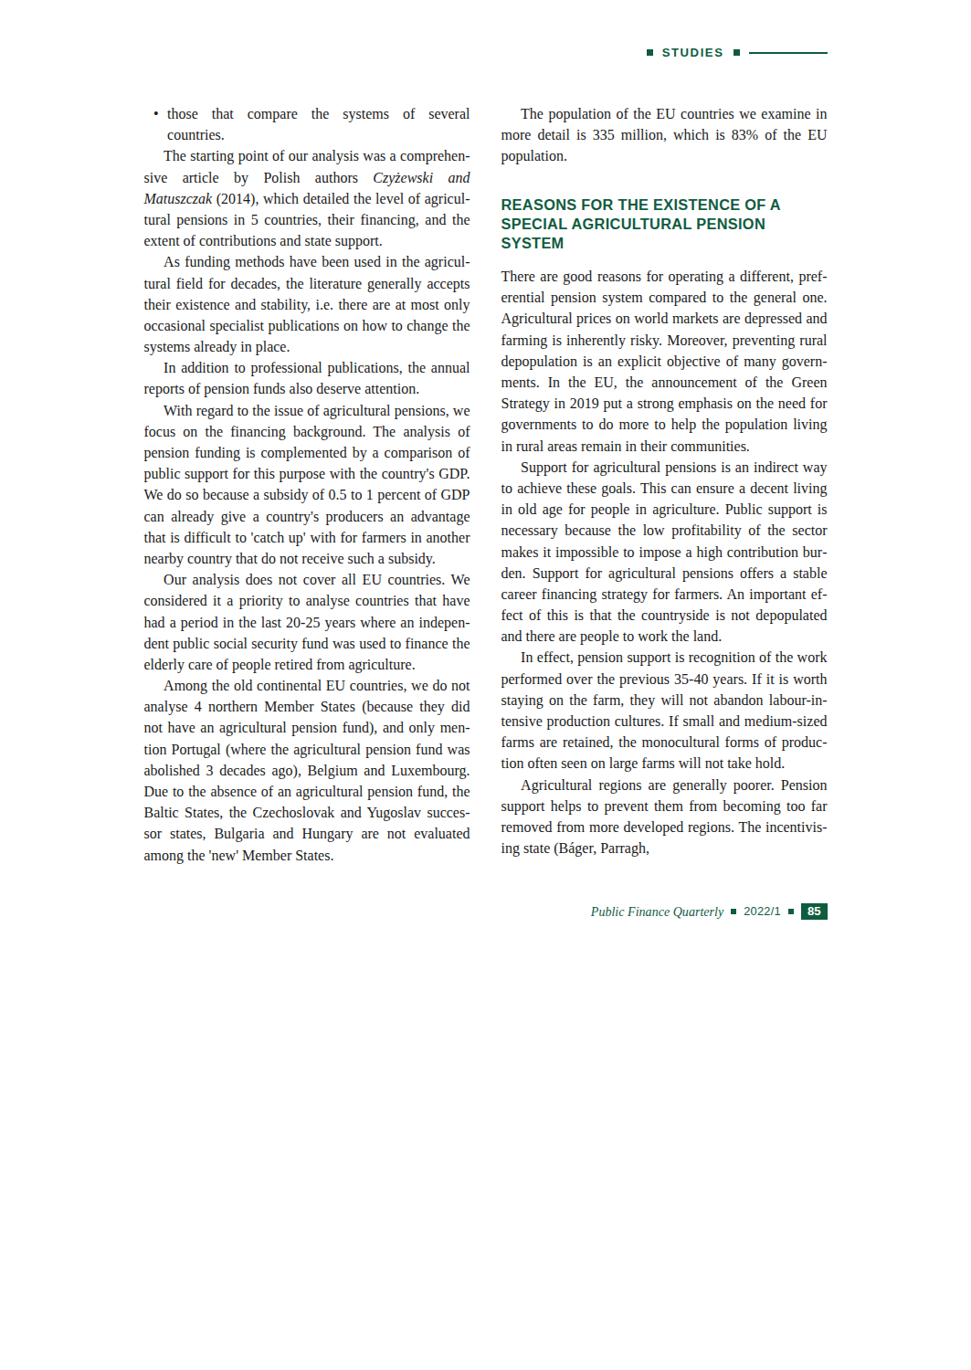Studies
those that compare the systems of several countries.
The starting point of our analysis was a comprehensive article by Polish authors Czyżewski and Matuszczak (2014), which detailed the level of agricultural pensions in 5 countries, their financing, and the extent of contributions and state support.
As funding methods have been used in the agricultural field for decades, the literature generally accepts their existence and stability, i.e. there are at most only occasional specialist publications on how to change the systems already in place.
In addition to professional publications, the annual reports of pension funds also deserve attention.
With regard to the issue of agricultural pensions, we focus on the financing background. The analysis of pension funding is complemented by a comparison of public support for this purpose with the country's GDP. We do so because a subsidy of 0.5 to 1 percent of GDP can already give a country's producers an advantage that is difficult to 'catch up' with for farmers in another nearby country that do not receive such a subsidy.
Our analysis does not cover all EU countries. We considered it a priority to analyse countries that have had a period in the last 20-25 years where an independent public social security fund was used to finance the elderly care of people retired from agriculture.
Among the old continental EU countries, we do not analyse 4 northern Member States (because they did not have an agricultural pension fund), and only mention Portugal (where the agricultural pension fund was abolished 3 decades ago), Belgium and Luxembourg. Due to the absence of an agricultural pension fund, the Baltic States, the Czechoslovak and Yugoslav successor states, Bulgaria and Hungary are not evaluated among the 'new' Member States.
The population of the EU countries we examine in more detail is 335 million, which is 83% of the EU population.
Reasons for the existence of a special agricultural pension system
There are good reasons for operating a different, preferential pension system compared to the general one. Agricultural prices on world markets are depressed and farming is inherently risky. Moreover, preventing rural depopulation is an explicit objective of many governments. In the EU, the announcement of the Green Strategy in 2019 put a strong emphasis on the need for governments to do more to help the population living in rural areas remain in their communities.
Support for agricultural pensions is an indirect way to achieve these goals. This can ensure a decent living in old age for people in agriculture. Public support is necessary because the low profitability of the sector makes it impossible to impose a high contribution burden. Support for agricultural pensions offers a stable career financing strategy for farmers. An important effect of this is that the countryside is not depopulated and there are people to work the land.
In effect, pension support is recognition of the work performed over the previous 35-40 years. If it is worth staying on the farm, they will not abandon labour-intensive production cultures. If small and medium-sized farms are retained, the monocultural forms of production often seen on large farms will not take hold.
Agricultural regions are generally poorer. Pension support helps to prevent them from becoming too far removed from more developed regions. The incentivising state (Báger, Parragh,
Public Finance Quarterly 2022/1 85